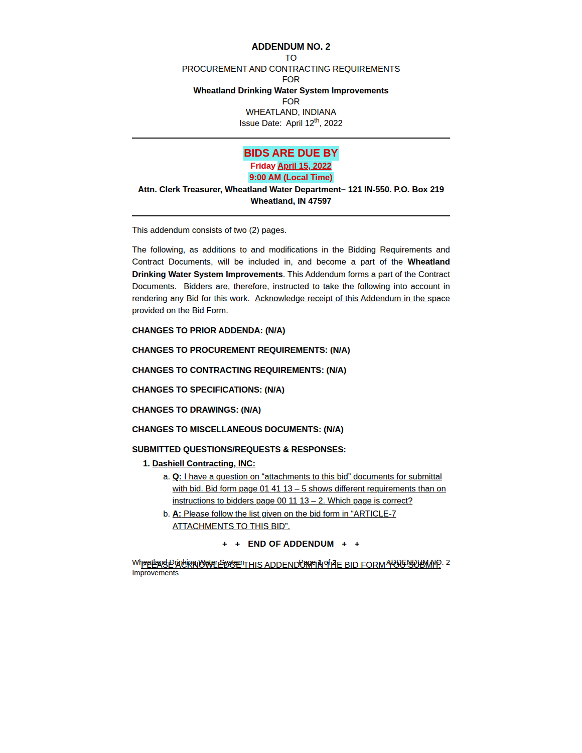ADDENDUM NO. 2
TO
PROCUREMENT AND CONTRACTING REQUIREMENTS
FOR
Wheatland Drinking Water System Improvements
FOR
WHEATLAND, INDIANA
Issue Date: April 12th, 2022
BIDS ARE DUE BY
Friday April 15, 2022
9:00 AM (Local Time)
Attn. Clerk Treasurer, Wheatland Water Department– 121 IN-550. P.O. Box 219 Wheatland, IN 47597
This addendum consists of two (2) pages.
The following, as additions to and modifications in the Bidding Requirements and Contract Documents, will be included in, and become a part of the Wheatland Drinking Water System Improvements. This Addendum forms a part of the Contract Documents. Bidders are, therefore, instructed to take the following into account in rendering any Bid for this work. Acknowledge receipt of this Addendum in the space provided on the Bid Form.
CHANGES TO PRIOR ADDENDA: (N/A)
CHANGES TO PROCUREMENT REQUIREMENTS: (N/A)
CHANGES TO CONTRACTING REQUIREMENTS: (N/A)
CHANGES TO SPECIFICATIONS: (N/A)
CHANGES TO DRAWINGS: (N/A)
CHANGES TO MISCELLANEOUS DOCUMENTS: (N/A)
SUBMITTED QUESTIONS/REQUESTS & RESPONSES:
Dashiell Contracting, INC:
Q: I have a question on “attachments to this bid” documents for submittal with bid. Bid form page 01 41 13 – 5 shows different requirements than on instructions to bidders page 00 11 13 – 2. Which page is correct?
A: Please follow the list given on the bid form in “ARTICLE-7 ATTACHMENTS TO THIS BID”.
+ + END OF ADDENDUM + +
PLEASE ACKNOWLEDGE THIS ADDENDUM IN THE BID FORM YOU SUBMIT.
Wheatland Drinking Water System Improvements
Page 1 of 2
ADDENDUM NO. 2